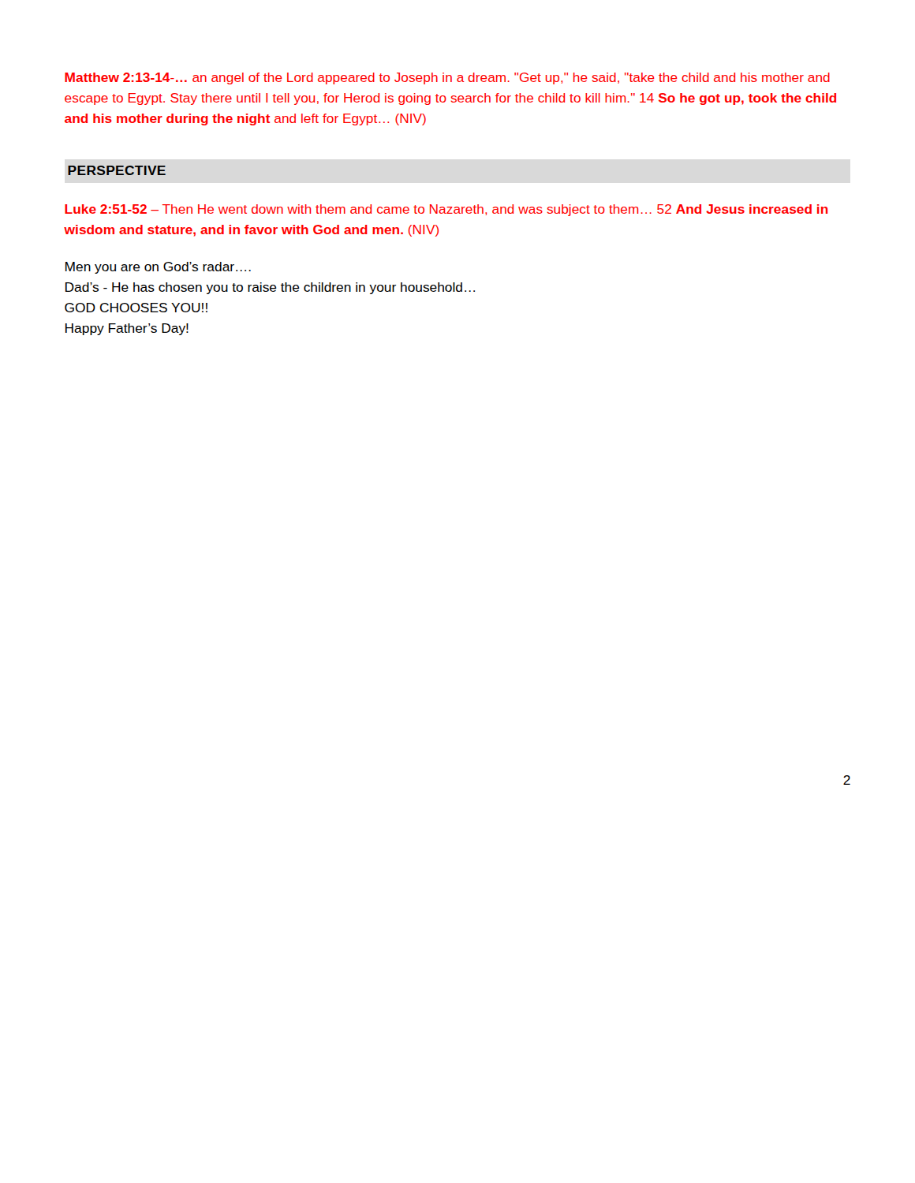Matthew 2:13-14-… an angel of the Lord appeared to Joseph in a dream. "Get up," he said, "take the child and his mother and escape to Egypt. Stay there until I tell you, for Herod is going to search for the child to kill him." 14 So he got up, took the child and his mother during the night and left for Egypt… (NIV)
PERSPECTIVE
Luke 2:51-52 – Then He went down with them and came to Nazareth, and was subject to them… 52 And Jesus increased in wisdom and stature, and in favor with God and men. (NIV)
Men you are on God’s radar….
Dad’s - He has chosen you to raise the children in your household…
GOD CHOOSES YOU!!
Happy Father’s Day!
2